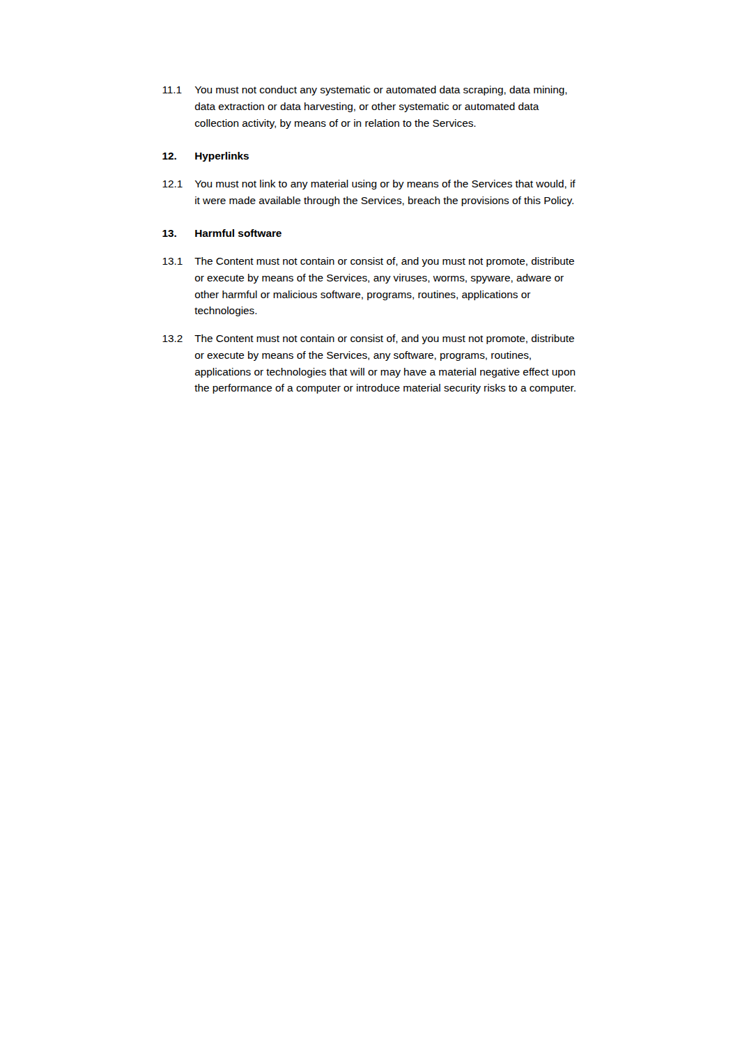11.1 You must not conduct any systematic or automated data scraping, data mining, data extraction or data harvesting, or other systematic or automated data collection activity, by means of or in relation to the Services.
12. Hyperlinks
12.1 You must not link to any material using or by means of the Services that would, if it were made available through the Services, breach the provisions of this Policy.
13. Harmful software
13.1 The Content must not contain or consist of, and you must not promote, distribute or execute by means of the Services, any viruses, worms, spyware, adware or other harmful or malicious software, programs, routines, applications or technologies.
13.2 The Content must not contain or consist of, and you must not promote, distribute or execute by means of the Services, any software, programs, routines, applications or technologies that will or may have a material negative effect upon the performance of a computer or introduce material security risks to a computer.